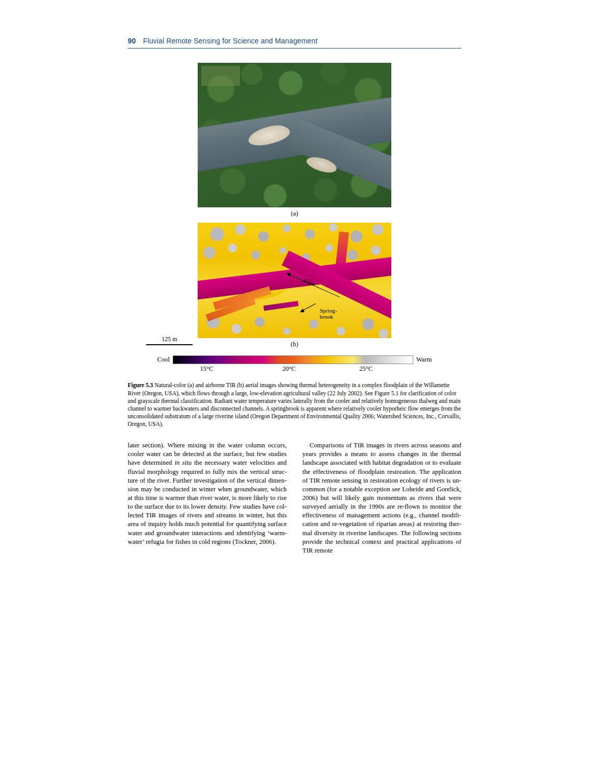90 Fluvial Remote Sensing for Science and Management
(a)
Flow
Spring-
brook
125 m
(b)
Cool
Warm
15°C 20°C 25°C
Figure 5.3 Natural-color (a) and airborne TIR (b) aerial images showing thermal heterogeneity in a complex floodplain of the Willamette River (Oregon, USA), which flows through a large, low-elevation agricultural valley (22 July 2002). See Figure 5.1 for clarification of color and grayscale thermal classification. Radiant water temperature varies laterally from the cooler and relatively homogeneous thalweg and main channel to warmer backwaters and disconnected channels. A springbrook is apparent where relatively cooler hyporheic flow emerges from the unconsolidated substratum of a large riverine island (Oregon Department of Environmental Quality 2006; Watershed Sciences, Inc., Corvallis, Oregon, USA).
later section). Where mixing in the water column occurs, cooler water can be detected at the surface, but few studies have determined in situ the necessary water velocities and fluvial morphology required to fully mix the vertical structure of the river. Further investigation of the vertical dimension may be conducted in winter when groundwater, which at this time is warmer than river water, is more likely to rise to the surface due to its lower density. Few studies have collected TIR images of rivers and streams in winter, but this area of inquiry holds much potential for quantifying surface water and groundwater interactions and identifying ‘warm-water’ refugia for fishes in cold regions (Tockner, 2006).
Comparisons of TIR images in rivers across seasons and years provides a means to assess changes in the thermal landscape associated with habitat degradation or to evaluate the effectiveness of floodplain restoration. The application of TIR remote sensing in restoration ecology of rivers is uncommon (for a notable exception see Loheide and Gorelick, 2006) but will likely gain momentum as rivers that were surveyed aerially in the 1990s are re-flown to monitor the effectiveness of management actions (e.g., channel modification and re-vegetation of riparian areas) at restoring thermal diversity in riverine landscapes. The following sections provide the technical context and practical applications of TIR remote